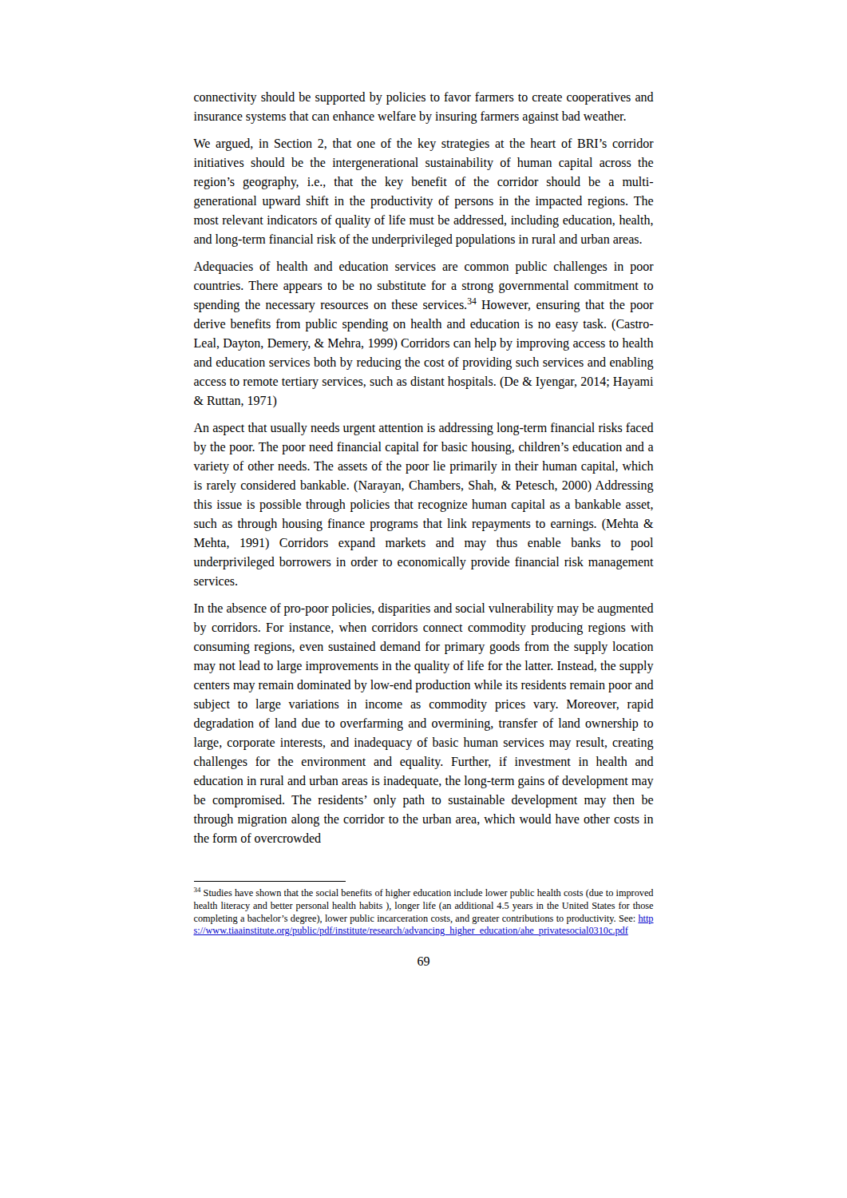connectivity should be supported by policies to favor farmers to create cooperatives and insurance systems that can enhance welfare by insuring farmers against bad weather.
We argued, in Section 2, that one of the key strategies at the heart of BRI’s corridor initiatives should be the intergenerational sustainability of human capital across the region’s geography, i.e., that the key benefit of the corridor should be a multi-generational upward shift in the productivity of persons in the impacted regions. The most relevant indicators of quality of life must be addressed, including education, health, and long-term financial risk of the underprivileged populations in rural and urban areas.
Adequacies of health and education services are common public challenges in poor countries. There appears to be no substitute for a strong governmental commitment to spending the necessary resources on these services.34 However, ensuring that the poor derive benefits from public spending on health and education is no easy task. (Castro-Leal, Dayton, Demery, & Mehra, 1999) Corridors can help by improving access to health and education services both by reducing the cost of providing such services and enabling access to remote tertiary services, such as distant hospitals. (De & Iyengar, 2014; Hayami & Ruttan, 1971)
An aspect that usually needs urgent attention is addressing long-term financial risks faced by the poor. The poor need financial capital for basic housing, children’s education and a variety of other needs. The assets of the poor lie primarily in their human capital, which is rarely considered bankable. (Narayan, Chambers, Shah, & Petesch, 2000) Addressing this issue is possible through policies that recognize human capital as a bankable asset, such as through housing finance programs that link repayments to earnings. (Mehta & Mehta, 1991) Corridors expand markets and may thus enable banks to pool underprivileged borrowers in order to economically provide financial risk management services.
In the absence of pro-poor policies, disparities and social vulnerability may be augmented by corridors. For instance, when corridors connect commodity producing regions with consuming regions, even sustained demand for primary goods from the supply location may not lead to large improvements in the quality of life for the latter. Instead, the supply centers may remain dominated by low-end production while its residents remain poor and subject to large variations in income as commodity prices vary. Moreover, rapid degradation of land due to overfarming and overmining, transfer of land ownership to large, corporate interests, and inadequacy of basic human services may result, creating challenges for the environment and equality. Further, if investment in health and education in rural and urban areas is inadequate, the long-term gains of development may be compromised. The residents’ only path to sustainable development may then be through migration along the corridor to the urban area, which would have other costs in the form of overcrowded
34 Studies have shown that the social benefits of higher education include lower public health costs (due to improved health literacy and better personal health habits ), longer life (an additional 4.5 years in the United States for those completing a bachelor’s degree), lower public incarceration costs, and greater contributions to productivity. See: https://www.tiaainstitute.org/public/pdf/institute/research/advancing_higher_education/ahe_privatesocial0310c.pdf
69